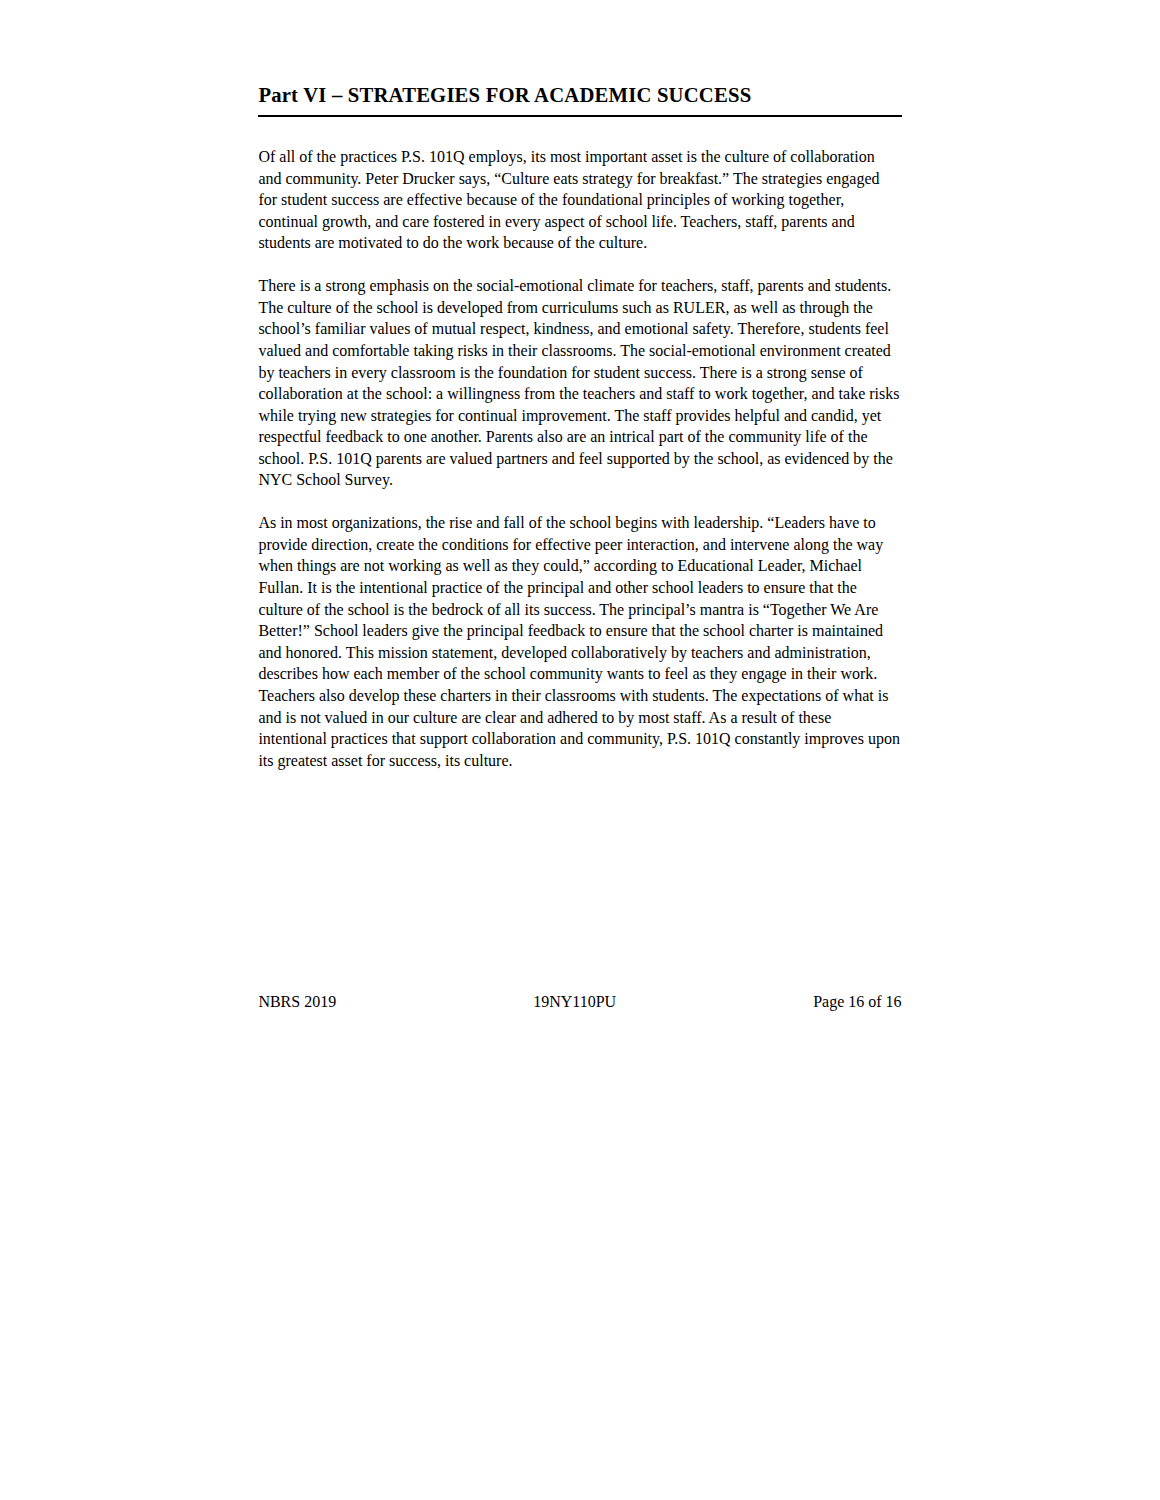Part VI – STRATEGIES FOR ACADEMIC SUCCESS
Of all of the practices P.S. 101Q employs, its most important asset is the culture of collaboration and community. Peter Drucker says, “Culture eats strategy for breakfast.” The strategies engaged for student success are effective because of the foundational principles of working together, continual growth, and care fostered in every aspect of school life. Teachers, staff, parents and students are motivated to do the work because of the culture.
There is a strong emphasis on the social-emotional climate for teachers, staff, parents and students. The culture of the school is developed from curriculums such as RULER, as well as through the school’s familiar values of mutual respect, kindness, and emotional safety. Therefore, students feel valued and comfortable taking risks in their classrooms. The social-emotional environment created by teachers in every classroom is the foundation for student success. There is a strong sense of collaboration at the school: a willingness from the teachers and staff to work together, and take risks while trying new strategies for continual improvement. The staff provides helpful and candid, yet respectful feedback to one another. Parents also are an intrical part of the community life of the school. P.S. 101Q parents are valued partners and feel supported by the school, as evidenced by the NYC School Survey.
As in most organizations, the rise and fall of the school begins with leadership. “Leaders have to provide direction, create the conditions for effective peer interaction, and intervene along the way when things are not working as well as they could,” according to Educational Leader, Michael Fullan. It is the intentional practice of the principal and other school leaders to ensure that the culture of the school is the bedrock of all its success. The principal’s mantra is “Together We Are Better!” School leaders give the principal feedback to ensure that the school charter is maintained and honored. This mission statement, developed collaboratively by teachers and administration, describes how each member of the school community wants to feel as they engage in their work. Teachers also develop these charters in their classrooms with students. The expectations of what is and is not valued in our culture are clear and adhered to by most staff. As a result of these intentional practices that support collaboration and community, P.S. 101Q constantly improves upon its greatest asset for success, its culture.
NBRS 2019 19NY110PU Page 16 of 16